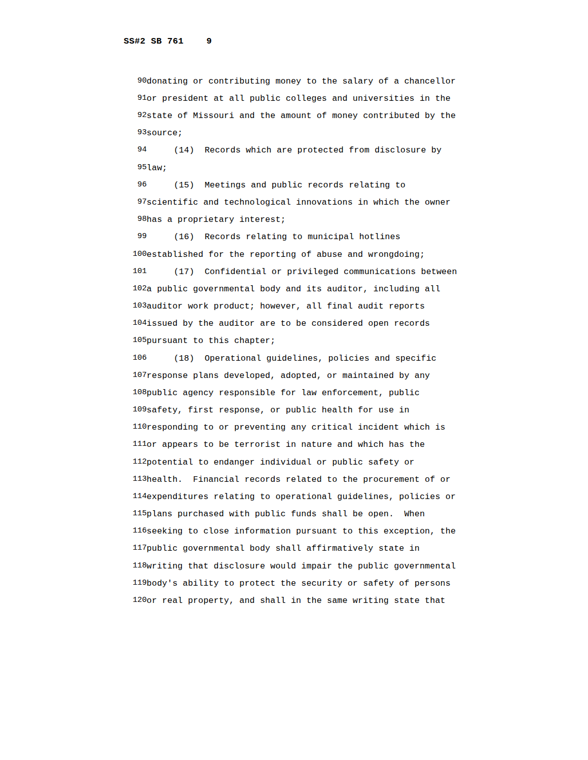SS#2 SB 761 9
| 90 | donating or contributing money to the salary of a chancellor |
| 91 | or president at all public colleges and universities in the |
| 92 | state of Missouri and the amount of money contributed by the |
| 93 | source; |
| 94 | (14) Records which are protected from disclosure by |
| 95 | law; |
| 96 | (15) Meetings and public records relating to |
| 97 | scientific and technological innovations in which the owner |
| 98 | has a proprietary interest; |
| 99 | (16) Records relating to municipal hotlines |
| 100 | established for the reporting of abuse and wrongdoing; |
| 101 | (17) Confidential or privileged communications between |
| 102 | a public governmental body and its auditor, including all |
| 103 | auditor work product; however, all final audit reports |
| 104 | issued by the auditor are to be considered open records |
| 105 | pursuant to this chapter; |
| 106 | (18) Operational guidelines, policies and specific |
| 107 | response plans developed, adopted, or maintained by any |
| 108 | public agency responsible for law enforcement, public |
| 109 | safety, first response, or public health for use in |
| 110 | responding to or preventing any critical incident which is |
| 111 | or appears to be terrorist in nature and which has the |
| 112 | potential to endanger individual or public safety or |
| 113 | health. Financial records related to the procurement of or |
| 114 | expenditures relating to operational guidelines, policies or |
| 115 | plans purchased with public funds shall be open. When |
| 116 | seeking to close information pursuant to this exception, the |
| 117 | public governmental body shall affirmatively state in |
| 118 | writing that disclosure would impair the public governmental |
| 119 | body's ability to protect the security or safety of persons |
| 120 | or real property, and shall in the same writing state that |